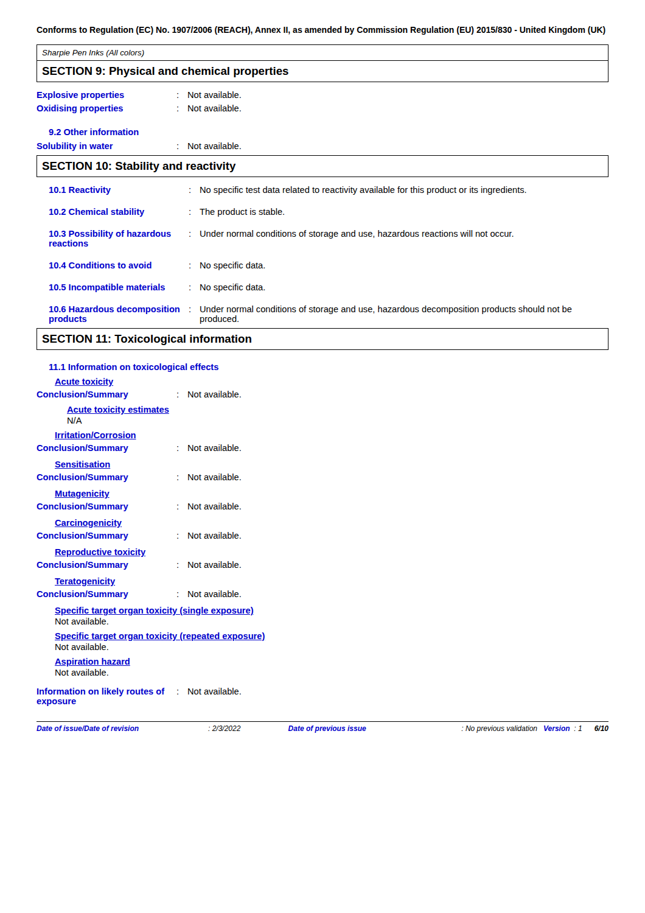Conforms to Regulation (EC) No. 1907/2006 (REACH), Annex II, as amended by Commission Regulation (EU) 2015/830 - United Kingdom (UK)
Sharpie Pen Inks (All colors)
SECTION 9: Physical and chemical properties
| Explosive properties | : | Not available. |
| Oxidising properties | : | Not available. |
9.2 Other information
| Solubility in water | : | Not available. |
SECTION 10: Stability and reactivity
| 10.1 Reactivity | : | No specific test data related to reactivity available for this product or its ingredients. |
| 10.2 Chemical stability | : | The product is stable. |
| 10.3 Possibility of hazardous reactions | : | Under normal conditions of storage and use, hazardous reactions will not occur. |
| 10.4 Conditions to avoid | : | No specific data. |
| 10.5 Incompatible materials | : | No specific data. |
| 10.6 Hazardous decomposition products | : | Under normal conditions of storage and use, hazardous decomposition products should not be produced. |
SECTION 11: Toxicological information
11.1 Information on toxicological effects
Acute toxicity
| Conclusion/Summary | : | Not available. |
Acute toxicity estimates
N/A
Irritation/Corrosion
| Conclusion/Summary | : | Not available. |
Sensitisation
| Conclusion/Summary | : | Not available. |
Mutagenicity
| Conclusion/Summary | : | Not available. |
Carcinogenicity
| Conclusion/Summary | : | Not available. |
Reproductive toxicity
| Conclusion/Summary | : | Not available. |
Teratogenicity
| Conclusion/Summary | : | Not available. |
Specific target organ toxicity (single exposure)
Not available.
Specific target organ toxicity (repeated exposure)
Not available.
Aspiration hazard
Not available.
| Information on likely routes of exposure | : | Not available. |
Date of issue/Date of revision
: 2/3/2022
Date of previous issue
: No previous validation Version : 1 6/10